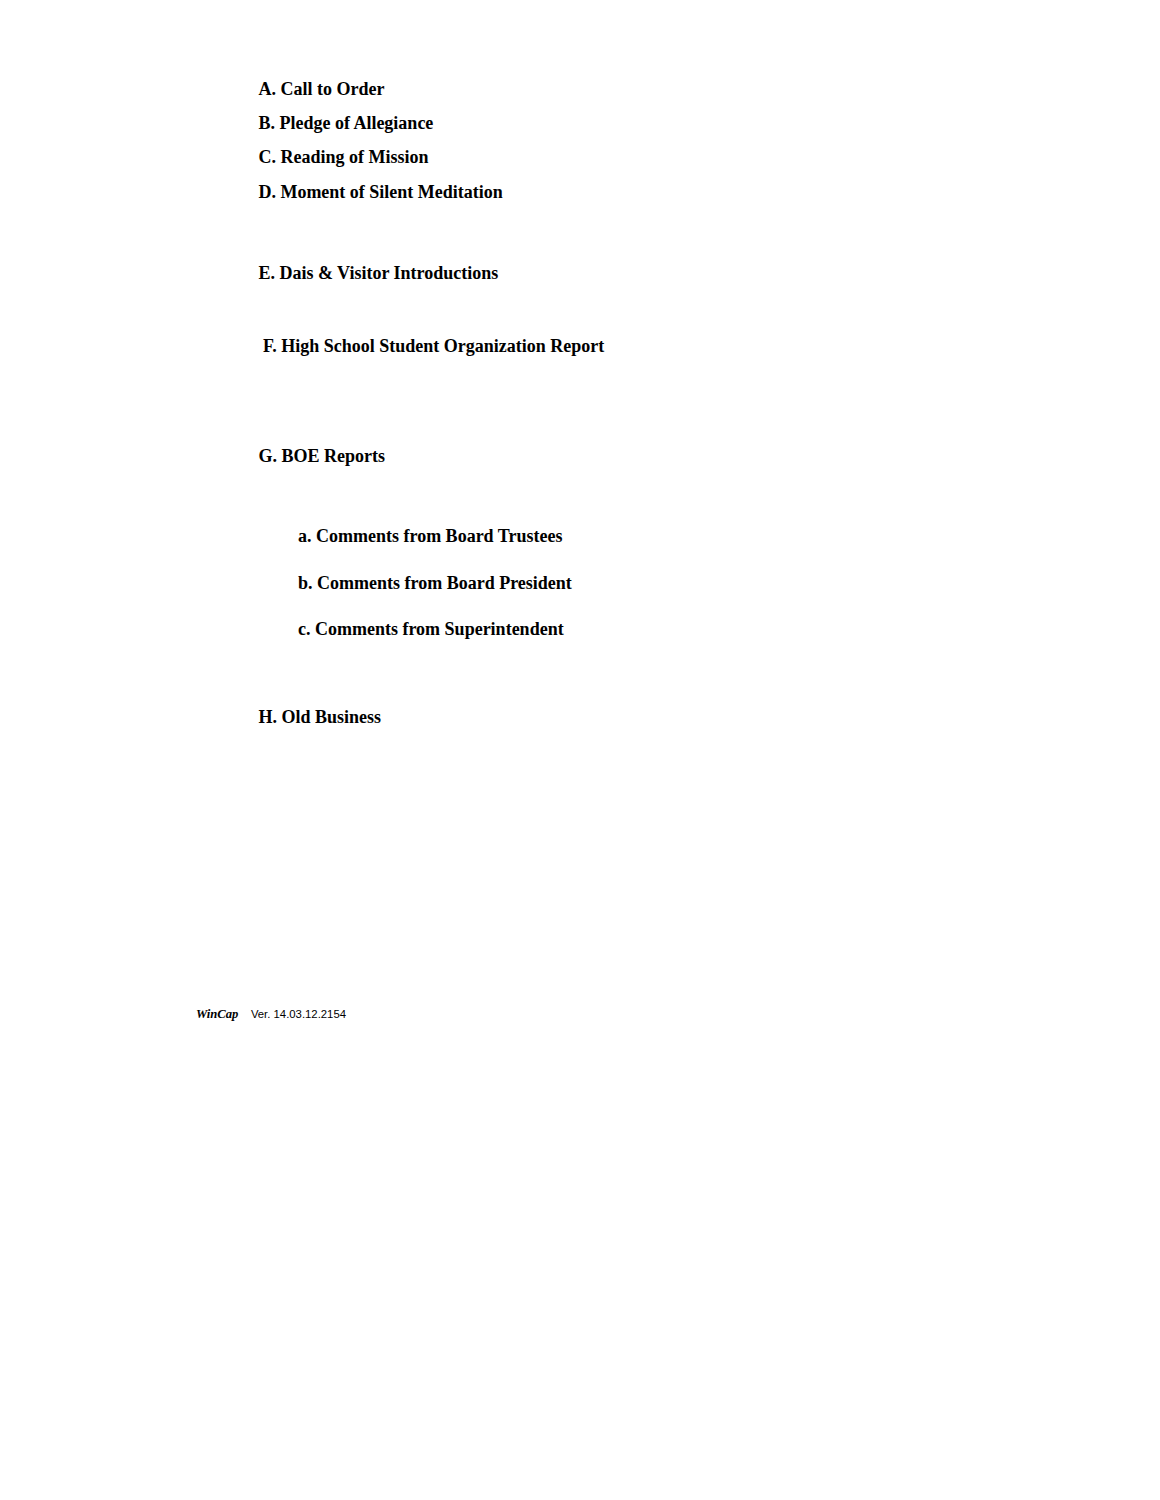A. Call to Order
B. Pledge of Allegiance
C. Reading of Mission
D. Moment of Silent Meditation
E. Dais & Visitor Introductions
F. High School Student Organization Report
G. BOE Reports
a. Comments from Board Trustees
b. Comments from Board President
c. Comments from Superintendent
H. Old Business
WinCap Ver. 14.03.12.2154